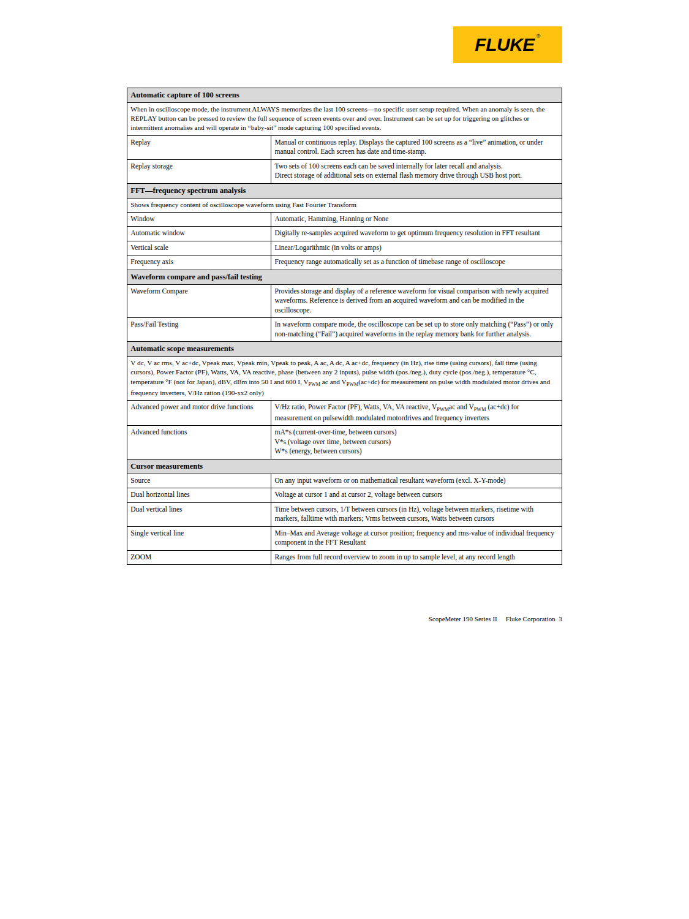FLUKE®
| Automatic capture of 100 screens |
| When in oscilloscope mode, the instrument ALWAYS memorizes the last 100 screens—no specific user setup required. When an anomaly is seen, the REPLAY button can be pressed to review the full sequence of screen events over and over. Instrument can be set up for triggering on glitches or intermittent anomalies and will operate in “baby-sit” mode capturing 100 specified events. |
| Replay | Manual or continuous replay. Displays the captured 100 screens as a “live” animation, or under manual control. Each screen has date and time-stamp. |
| Replay storage | Two sets of 100 screens each can be saved internally for later recall and analysis. Direct storage of additional sets on external flash memory drive through USB host port. |
| FFT—frequency spectrum analysis |
| Shows frequency content of oscilloscope waveform using Fast Fourier Transform |
| Window | Automatic, Hamming, Hanning or None |
| Automatic window | Digitally re-samples acquired waveform to get optimum frequency resolution in FFT resultant |
| Vertical scale | Linear/Logarithmic (in volts or amps) |
| Frequency axis | Frequency range automatically set as a function of timebase range of oscilloscope |
| Waveform compare and pass/fail testing |
| Waveform Compare | Provides storage and display of a reference waveform for visual comparison with newly acquired waveforms. Reference is derived from an acquired waveform and can be modified in the oscilloscope. |
| Pass/Fail Testing | In waveform compare mode, the oscilloscope can be set up to store only matching (“Pass”) or only non-matching (“Fail”) acquired waveforms in the replay memory bank for further analysis. |
| Automatic scope measurements |
| V dc, V ac rms, V ac+dc, Vpeak max, Vpeak min, Vpeak to peak, A ac, A dc, A ac+dc, frequency (in Hz), rise time (using cursors), fall time (using cursors), Power Factor (PF), Watts, VA, VA reactive, phase (between any 2 inputs), pulse width (pos./neg.), duty cycle (pos./neg.), temperature °C, temperature °F (not for Japan), dBV, dBm into 50 I and 600 I, V PWM ac and V PWM (ac+dc) for measurement on pulse width modulated motor drives and frequency inverters, V/Hz ration (190-xx2 only) |
| Advanced power and motor drive functions | V/Hz ratio, Power Factor (PF), Watts, VA, VA reactive, V PWM ac and V PWM (ac+dc) for measurement on pulsewidth modulated motordrives and frequency inverters |
| Advanced functions | mA*s (current-over-time, between cursors) V*s (voltage over time, between cursors) W*s (energy, between cursors) |
| Cursor measurements |
| Source | On any input waveform or on mathematical resultant waveform (excl. X-Y-mode) |
| Dual horizontal lines | Voltage at cursor 1 and at cursor 2, voltage between cursors |
| Dual vertical lines | Time between cursors, 1/T between cursors (in Hz), voltage between markers, risetime with markers, falltime with markers; Vrms between cursors, Watts between cursors |
| Single vertical line | Min–Max and Average voltage at cursor position; frequency and rms-value of individual frequency component in the FFT Resultant |
| ZOOM | Ranges from full record overview to zoom in up to sample level, at any record length |
ScopeMeter 190 Series II Fluke Corporation 3